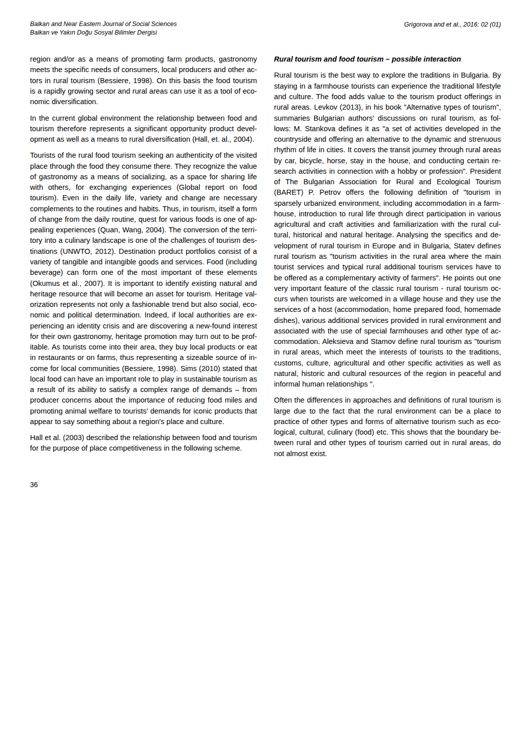Balkan and Near Eastern Journal of Social Sciences
Balkan ve Yakın Doğu Sosyal Bilimler Dergisi
Grigorova and et al., 2016: 02 (01)
region and/or as a means of promoting farm products, gastronomy meets the specific needs of consumers, local producers and other actors in rural tourism (Bessiere, 1998). On this basis the food tourism is a rapidly growing sector and rural areas can use it as a tool of economic diversification.
In the current global environment the relationship between food and tourism therefore represents a significant opportunity product development as well as a means to rural diversification (Hall, et. al., 2004).
Tourists of the rural food tourism seeking an authenticity of the visited place through the food they consume there. They recognize the value of gastronomy as a means of socializing, as a space for sharing life with others, for exchanging experiences (Global report on food tourism). Even in the daily life, variety and change are necessary complements to the routines and habits. Thus, in tourism, itself a form of change from the daily routine, quest for various foods is one of appealing experiences (Quan, Wang, 2004). The conversion of the territory into a culinary landscape is one of the challenges of tourism destinations (UNWTO, 2012). Destination product portfolios consist of a variety of tangible and intangible goods and services. Food (including beverage) can form one of the most important of these elements (Okumus et al., 2007). It is important to identify existing natural and heritage resource that will become an asset for tourism. Heritage valorization represents not only a fashionable trend but also social, economic and political determination. Indeed, if local authorities are experiencing an identity crisis and are discovering a new-found interest for their own gastronomy, heritage promotion may turn out to be profitable. As tourists come into their area, they buy local products or eat in restaurants or on farms, thus representing a sizeable source of income for local communities (Bessiere, 1998). Sims (2010) stated that local food can have an important role to play in sustainable tourism as a result of its ability to satisfy a complex range of demands – from producer concerns about the importance of reducing food miles and promoting animal welfare to tourists' demands for iconic products that appear to say something about a region's place and culture.
Hall et al. (2003) described the relationship between food and tourism for the purpose of place competitiveness in the following scheme.
Rural tourism and food tourism – possible interaction
Rural tourism is the best way to explore the traditions in Bulgaria. By staying in a farmhouse tourists can experience the traditional lifestyle and culture. The food adds value to the tourism product offerings in rural areas. Levkov (2013), in his book "Alternative types of tourism", summaries Bulgarian authors' discussions on rural tourism, as follows: M. Stankova defines it as "a set of activities developed in the countryside and offering an alternative to the dynamic and strenuous rhythm of life in cities. It covers the transit journey through rural areas by car, bicycle, horse, stay in the house, and conducting certain research activities in connection with a hobby or profession". President of The Bulgarian Association for Rural and Ecological Tourism (BARET) P. Petrov offers the following definition of "tourism in sparsely urbanized environment, including accommodation in a farmhouse, introduction to rural life through direct participation in various agricultural and craft activities and familiarization with the rural cultural, historical and natural heritage. Analysing the specifics and development of rural tourism in Europe and in Bulgaria, Statev defines rural tourism as "tourism activities in the rural area where the main tourist services and typical rural additional tourism services have to be offered as a complementary activity of farmers". He points out one very important feature of the classic rural tourism - rural tourism occurs when tourists are welcomed in a village house and they use the services of a host (accommodation, home prepared food, homemade dishes), various additional services provided in rural environment and associated with the use of special farmhouses and other type of accommodation. Aleksieva and Stamov define rural tourism as "tourism in rural areas, which meet the interests of tourists to the traditions, customs, culture, agricultural and other specific activities as well as natural, historic and cultural resources of the region in peaceful and informal human relationships ".
Often the differences in approaches and definitions of rural tourism is large due to the fact that the rural environment can be a place to practice of other types and forms of alternative tourism such as ecological, cultural, culinary (food) etc. This shows that the boundary between rural and other types of tourism carried out in rural areas, do not almost exist.
36